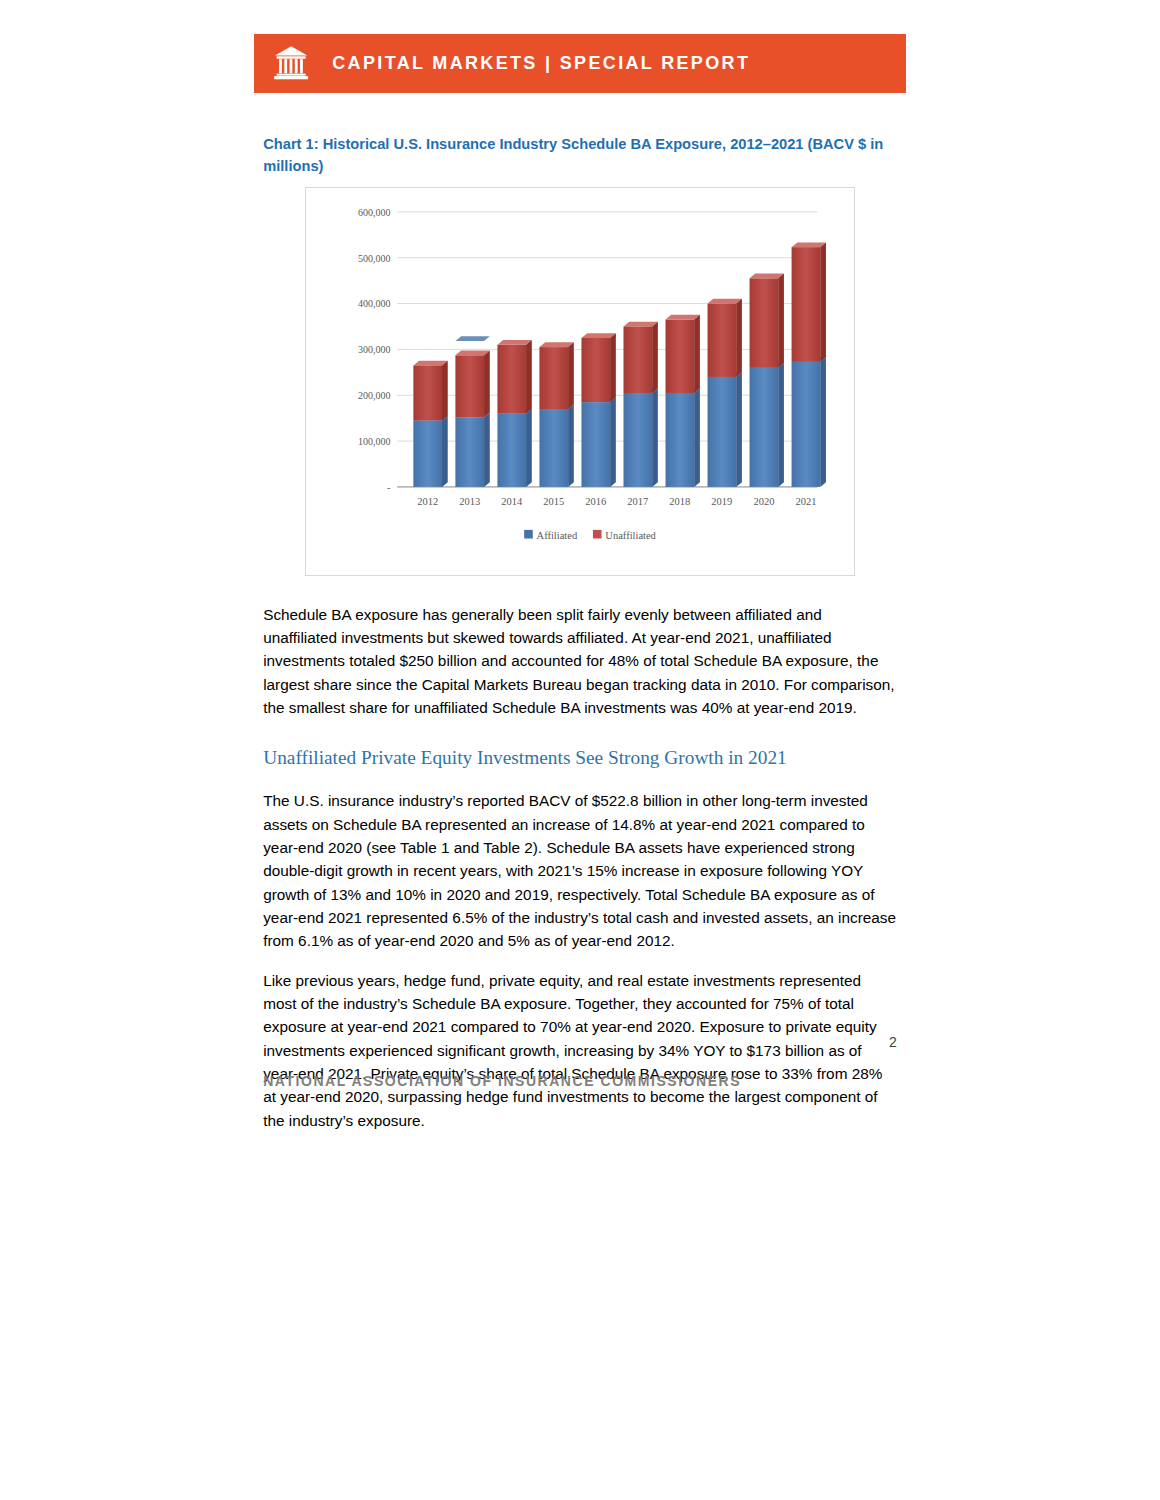CAPITAL MARKETS | SPECIAL REPORT
Chart 1: Historical U.S. Insurance Industry Schedule BA Exposure, 2012–2021 (BACV $ in millions)
600,000 500,000 400,000 300,000 200,000 100,000 - 2012 2013 2014 2015 2016 2017 2018 2019 2020 2021 Affiliated Unaffiliated
Schedule BA exposure has generally been split fairly evenly between affiliated and unaffiliated investments but skewed towards affiliated. At year-end 2021, unaffiliated investments totaled $250 billion and accounted for 48% of total Schedule BA exposure, the largest share since the Capital Markets Bureau began tracking data in 2010. For comparison, the smallest share for unaffiliated Schedule BA investments was 40% at year-end 2019.
Unaffiliated Private Equity Investments See Strong Growth in 2021
The U.S. insurance industry’s reported BACV of $522.8 billion in other long-term invested assets on Schedule BA represented an increase of 14.8% at year-end 2021 compared to year-end 2020 (see Table 1 and Table 2). Schedule BA assets have experienced strong double-digit growth in recent years, with 2021’s 15% increase in exposure following YOY growth of 13% and 10% in 2020 and 2019, respectively. Total Schedule BA exposure as of year-end 2021 represented 6.5% of the industry’s total cash and invested assets, an increase from 6.1% as of year-end 2020 and 5% as of year-end 2012.
Like previous years, hedge fund, private equity, and real estate investments represented most of the industry’s Schedule BA exposure. Together, they accounted for 75% of total exposure at year-end 2021 compared to 70% at year-end 2020. Exposure to private equity investments experienced significant growth, increasing by 34% YOY to $173 billion as of year-end 2021. Private equity’s share of total Schedule BA exposure rose to 33% from 28% at year-end 2020, surpassing hedge fund investments to become the largest component of the industry’s exposure.
2
NATIONAL ASSOCIATION OF INSURANCE COMMISSIONERS